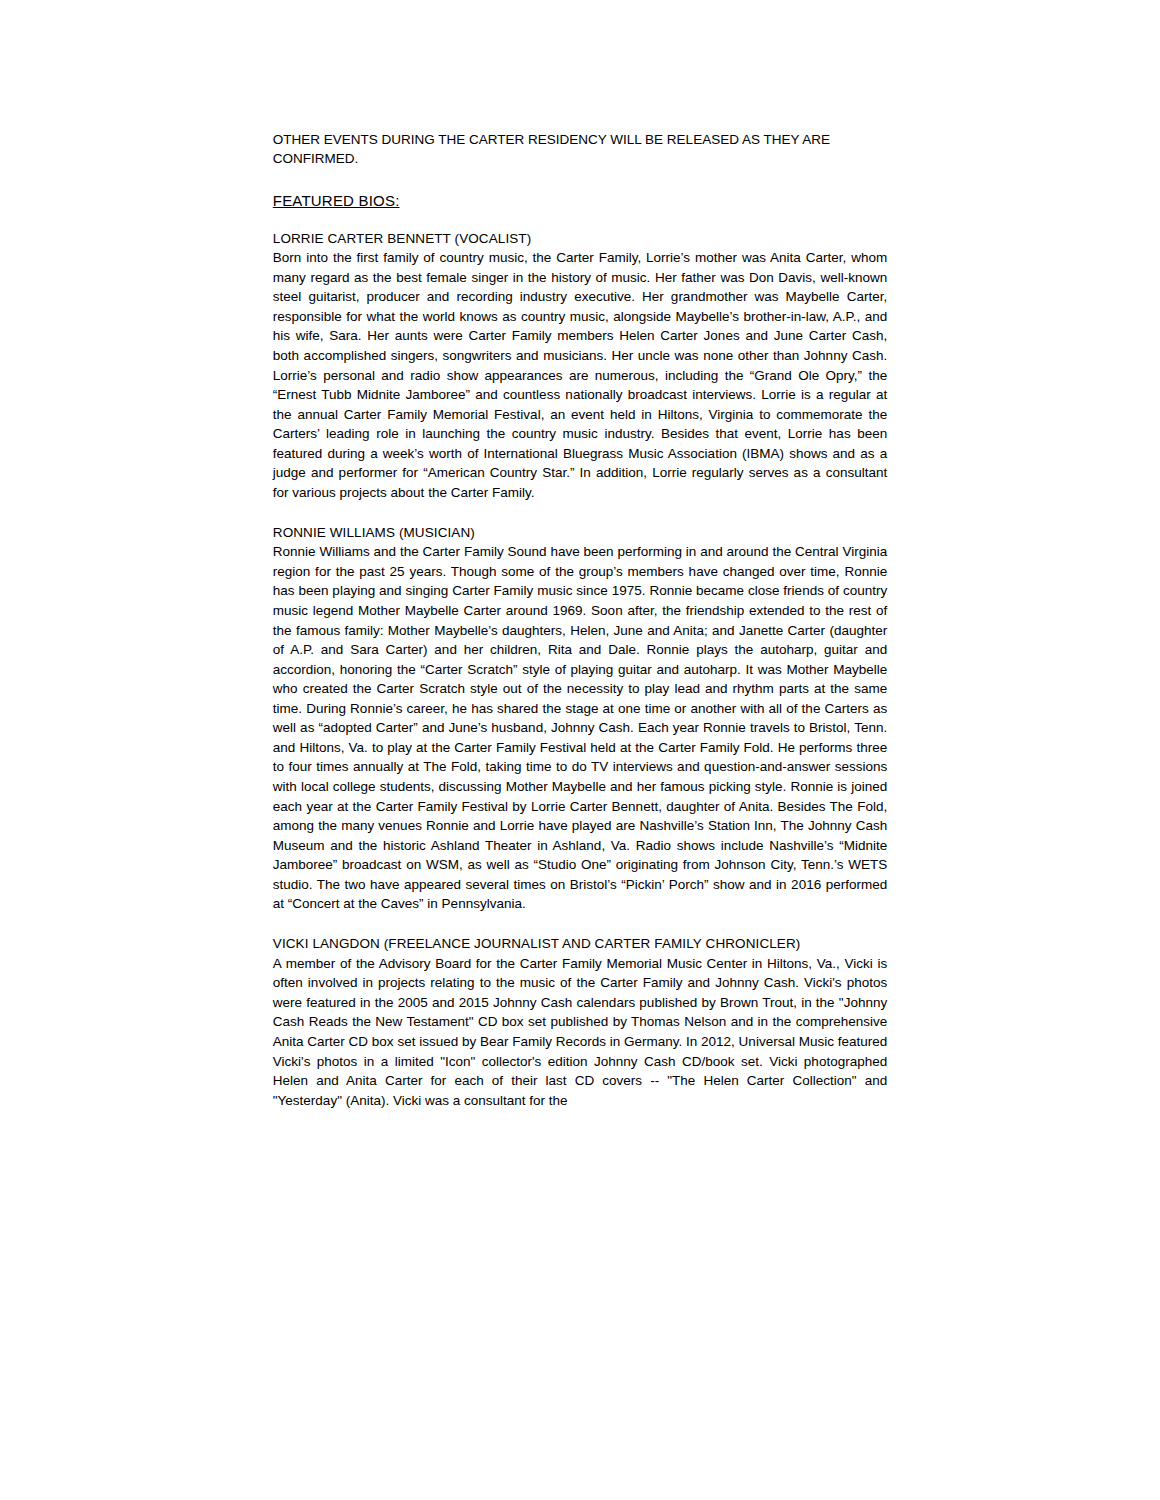OTHER EVENTS DURING THE CARTER RESIDENCY WILL BE RELEASED AS THEY ARE CONFIRMED.
FEATURED BIOS:
LORRIE CARTER BENNETT (VOCALIST)
Born into the first family of country music, the Carter Family, Lorrie’s mother was Anita Carter, whom many regard as the best female singer in the history of music. Her father was Don Davis, well-known steel guitarist, producer and recording industry executive. Her grandmother was Maybelle Carter, responsible for what the world knows as country music, alongside Maybelle’s brother-in-law, A.P., and his wife, Sara. Her aunts were Carter Family members Helen Carter Jones and June Carter Cash, both accomplished singers, songwriters and musicians. Her uncle was none other than Johnny Cash. Lorrie’s personal and radio show appearances are numerous, including the “Grand Ole Opry,” the “Ernest Tubb Midnite Jamboree” and countless nationally broadcast interviews. Lorrie is a regular at the annual Carter Family Memorial Festival, an event held in Hiltons, Virginia to commemorate the Carters’ leading role in launching the country music industry. Besides that event, Lorrie has been featured during a week’s worth of International Bluegrass Music Association (IBMA) shows and as a judge and performer for “American Country Star.” In addition, Lorrie regularly serves as a consultant for various projects about the Carter Family.
RONNIE WILLIAMS (MUSICIAN)
Ronnie Williams and the Carter Family Sound have been performing in and around the Central Virginia region for the past 25 years. Though some of the group’s members have changed over time, Ronnie has been playing and singing Carter Family music since 1975. Ronnie became close friends of country music legend Mother Maybelle Carter around 1969. Soon after, the friendship extended to the rest of the famous family: Mother Maybelle’s daughters, Helen, June and Anita; and Janette Carter (daughter of A.P. and Sara Carter) and her children, Rita and Dale. Ronnie plays the autoharp, guitar and accordion, honoring the “Carter Scratch” style of playing guitar and autoharp. It was Mother Maybelle who created the Carter Scratch style out of the necessity to play lead and rhythm parts at the same time. During Ronnie’s career, he has shared the stage at one time or another with all of the Carters as well as “adopted Carter” and June’s husband, Johnny Cash. Each year Ronnie travels to Bristol, Tenn. and Hiltons, Va. to play at the Carter Family Festival held at the Carter Family Fold. He performs three to four times annually at The Fold, taking time to do TV interviews and question-and-answer sessions with local college students, discussing Mother Maybelle and her famous picking style. Ronnie is joined each year at the Carter Family Festival by Lorrie Carter Bennett, daughter of Anita. Besides The Fold, among the many venues Ronnie and Lorrie have played are Nashville’s Station Inn, The Johnny Cash Museum and the historic Ashland Theater in Ashland, Va. Radio shows include Nashville’s “Midnite Jamboree” broadcast on WSM, as well as “Studio One” originating from Johnson City, Tenn.’s WETS studio. The two have appeared several times on Bristol’s “Pickin’ Porch” show and in 2016 performed at “Concert at the Caves” in Pennsylvania.
VICKI LANGDON (FREELANCE JOURNALIST AND CARTER FAMILY CHRONICLER)
A member of the Advisory Board for the Carter Family Memorial Music Center in Hiltons, Va., Vicki is often involved in projects relating to the music of the Carter Family and Johnny Cash. Vicki's photos were featured in the 2005 and 2015 Johnny Cash calendars published by Brown Trout, in the "Johnny Cash Reads the New Testament" CD box set published by Thomas Nelson and in the comprehensive Anita Carter CD box set issued by Bear Family Records in Germany. In 2012, Universal Music featured Vicki's photos in a limited "Icon" collector's edition Johnny Cash CD/book set. Vicki photographed Helen and Anita Carter for each of their last CD covers -- "The Helen Carter Collection" and "Yesterday" (Anita). Vicki was a consultant for the